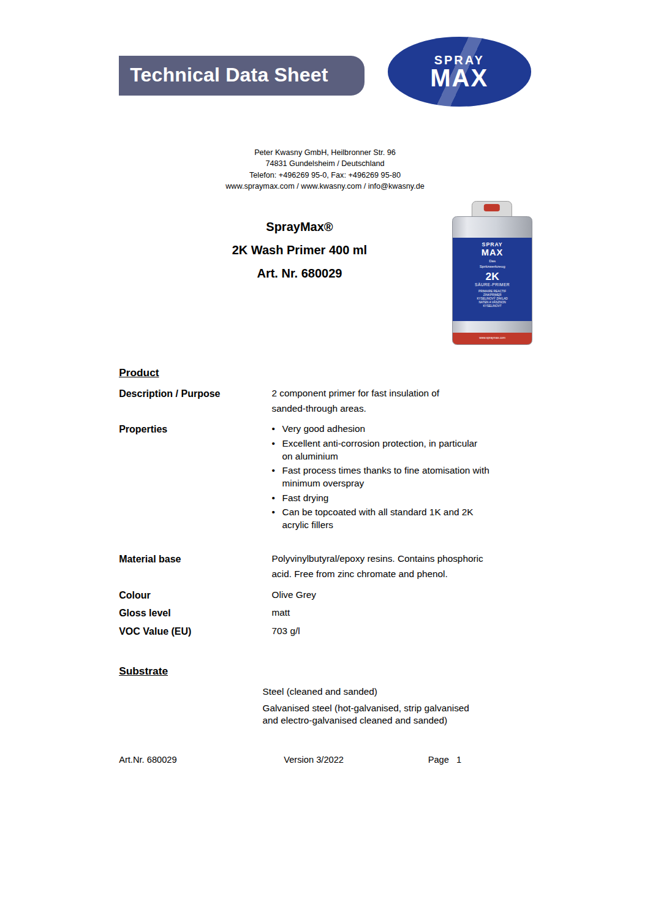Technical Data Sheet
SPRAY MAX
®
Peter Kwasny GmbH, Heilbronner Str. 96
74831 Gundelsheim / Deutschland
Telefon: +496269 95-0, Fax: +496269 95-80
www.spraymax.com / www.kwasny.com / info@kwasny.de
SprayMax®
2K Wash Primer 400 ml
Art. Nr. 680029
SPRAY
MAX
Das
Spritzwerkzeug
2K
SÄURE-PRIMER
PRIMAIRE REACTIF
ZINKPRIMER
KYSELINOVÝ ZÁKLAD
NATEN A VÁSZNON
KYSELINOVÝ
www.spraymax.com
Product
Description / Purpose
2 component primer for fast insulation of
sanded-through areas.
Properties
Very good adhesion
Excellent anti-corrosion protection, in particularon aluminium
Fast process times thanks to fine atomisation withminimum overspray
Fast drying
Can be topcoated with all standard 1K and 2Kacrylic fillers
Material base
Polyvinylbutyral/epoxy resins. Contains phosphoric
acid. Free from zinc chromate and phenol.
Colour
Olive Grey
Gloss level
matt
VOC Value (EU)
703 g/l
Substrate
Steel (cleaned and sanded)
Galvanised steel (hot-galvanised, strip galvanised
and electro-galvanised cleaned and sanded)
Art.Nr. 680029
Version 3/2022
Page 1